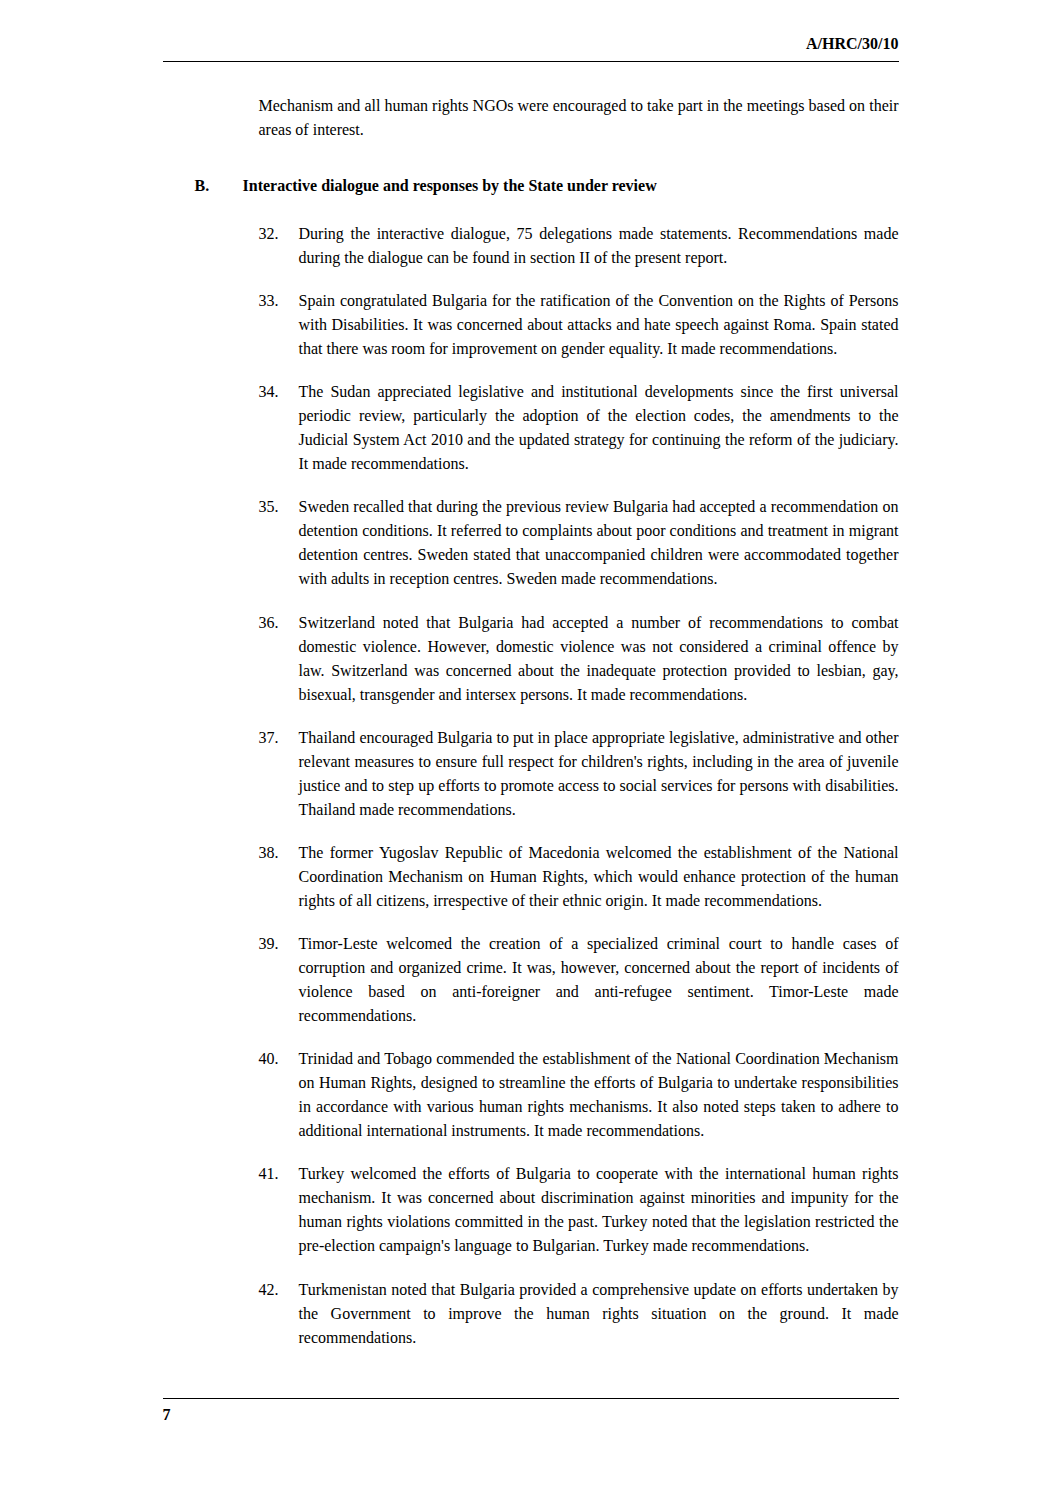A/HRC/30/10
Mechanism and all human rights NGOs were encouraged to take part in the meetings based on their areas of interest.
B. Interactive dialogue and responses by the State under review
32. During the interactive dialogue, 75 delegations made statements. Recommendations made during the dialogue can be found in section II of the present report.
33. Spain congratulated Bulgaria for the ratification of the Convention on the Rights of Persons with Disabilities. It was concerned about attacks and hate speech against Roma. Spain stated that there was room for improvement on gender equality. It made recommendations.
34. The Sudan appreciated legislative and institutional developments since the first universal periodic review, particularly the adoption of the election codes, the amendments to the Judicial System Act 2010 and the updated strategy for continuing the reform of the judiciary. It made recommendations.
35. Sweden recalled that during the previous review Bulgaria had accepted a recommendation on detention conditions. It referred to complaints about poor conditions and treatment in migrant detention centres. Sweden stated that unaccompanied children were accommodated together with adults in reception centres. Sweden made recommendations.
36. Switzerland noted that Bulgaria had accepted a number of recommendations to combat domestic violence. However, domestic violence was not considered a criminal offence by law. Switzerland was concerned about the inadequate protection provided to lesbian, gay, bisexual, transgender and intersex persons. It made recommendations.
37. Thailand encouraged Bulgaria to put in place appropriate legislative, administrative and other relevant measures to ensure full respect for children's rights, including in the area of juvenile justice and to step up efforts to promote access to social services for persons with disabilities. Thailand made recommendations.
38. The former Yugoslav Republic of Macedonia welcomed the establishment of the National Coordination Mechanism on Human Rights, which would enhance protection of the human rights of all citizens, irrespective of their ethnic origin. It made recommendations.
39. Timor-Leste welcomed the creation of a specialized criminal court to handle cases of corruption and organized crime. It was, however, concerned about the report of incidents of violence based on anti-foreigner and anti-refugee sentiment. Timor-Leste made recommendations.
40. Trinidad and Tobago commended the establishment of the National Coordination Mechanism on Human Rights, designed to streamline the efforts of Bulgaria to undertake responsibilities in accordance with various human rights mechanisms. It also noted steps taken to adhere to additional international instruments. It made recommendations.
41. Turkey welcomed the efforts of Bulgaria to cooperate with the international human rights mechanism. It was concerned about discrimination against minorities and impunity for the human rights violations committed in the past. Turkey noted that the legislation restricted the pre-election campaign's language to Bulgarian. Turkey made recommendations.
42. Turkmenistan noted that Bulgaria provided a comprehensive update on efforts undertaken by the Government to improve the human rights situation on the ground. It made recommendations.
7